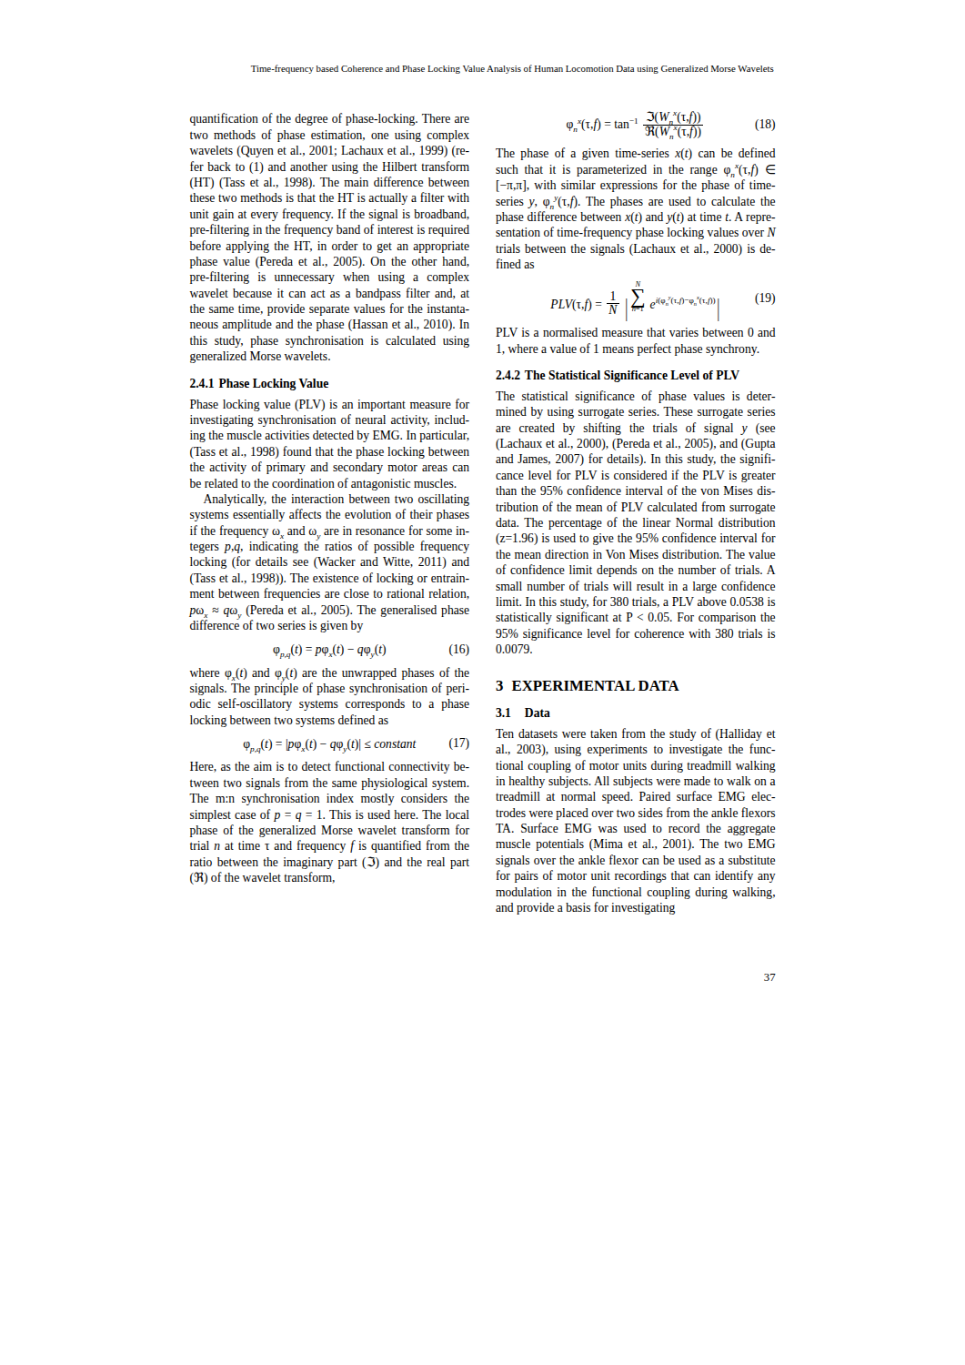Time-frequency based Coherence and Phase Locking Value Analysis of Human Locomotion Data using Generalized Morse Wavelets
quantification of the degree of phase-locking. There are two methods of phase estimation, one using complex wavelets (Quyen et al., 2001; Lachaux et al., 1999) (refer back to (1) and another using the Hilbert transform (HT) (Tass et al., 1998). The main difference between these two methods is that the HT is actually a filter with unit gain at every frequency. If the signal is broadband, pre-filtering in the frequency band of interest is required before applying the HT, in order to get an appropriate phase value (Pereda et al., 2005). On the other hand, pre-filtering is unnecessary when using a complex wavelet because it can act as a bandpass filter and, at the same time, provide separate values for the instantaneous amplitude and the phase (Hassan et al., 2010). In this study, phase synchronisation is calculated using generalized Morse wavelets.
2.4.1 Phase Locking Value
Phase locking value (PLV) is an important measure for investigating synchronisation of neural activity, including the muscle activities detected by EMG. In particular, (Tass et al., 1998) found that the phase locking between the activity of primary and secondary motor areas can be related to the coordination of antagonistic muscles.
Analytically, the interaction between two oscillating systems essentially affects the evolution of their phases if the frequency ωx and ωy are in resonance for some integers p,q, indicating the ratios of possible frequency locking (for details see (Wacker and Witte, 2011) and (Tass et al., 1998)). The existence of locking or entrainment between frequencies are close to rational relation, pωx ≈ qωy (Pereda et al., 2005). The generalised phase difference of two series is given by
φp,q(t) = pφx(t) − qφy(t) (16)
where φx(t) and φy(t) are the unwrapped phases of the signals. The principle of phase synchronisation of periodic self-oscillatory systems corresponds to a phase locking between two systems defined as
φp,q(t) = |pφx(t) − qφy(t)| ≤ constant (17)
Here, as the aim is to detect functional connectivity between two signals from the same physiological system. The m:n synchronisation index mostly considers the simplest case of p = q = 1. This is used here. The local phase of the generalized Morse wavelet transform for trial n at time τ and frequency f is quantified from the ratio between the imaginary part (ℑ) and the real part (ℜ) of the wavelet transform,
φnx(τ,f) = tan−1 ℑ(Wnx(τ,f)) ℜ(Wnx(τ,f)) (18)
The phase of a given time-series x(t) can be defined such that it is parameterized in the range φnx(τ,f) ∈ [−π,π], with similar expressions for the phase of time-series y, φny(τ,f). The phases are used to calculate the phase difference between x(t) and y(t) at time t. A representation of time-frequency phase locking values over N trials between the signals (Lachaux et al., 2000) is defined as
PLV(τ,f) = 1 N |N∑n=1 ei(φny(τ,f)−φnx(τ,f))| (19)
PLV is a normalised measure that varies between 0 and 1, where a value of 1 means perfect phase synchrony.
2.4.2 The Statistical Significance Level of PLV
The statistical significance of phase values is determined by using surrogate series. These surrogate series are created by shifting the trials of signal y (see (Lachaux et al., 2000), (Pereda et al., 2005), and (Gupta and James, 2007) for details). In this study, the significance level for PLV is considered if the PLV is greater than the 95% confidence interval of the von Mises distribution of the mean of PLV calculated from surrogate data. The percentage of the linear Normal distribution (z=1.96) is used to give the 95% confidence interval for the mean direction in Von Mises distribution. The value of confidence limit depends on the number of trials. A small number of trials will result in a large confidence limit. In this study, for 380 trials, a PLV above 0.0538 is statistically significant at P < 0.05. For comparison the 95% significance level for coherence with 380 trials is 0.0079.
3 EXPERIMENTAL DATA
3.1 Data
Ten datasets were taken from the study of (Halliday et al., 2003), using experiments to investigate the functional coupling of motor units during treadmill walking in healthy subjects. All subjects were made to walk on a treadmill at normal speed. Paired surface EMG electrodes were placed over two sides from the ankle flexors TA. Surface EMG was used to record the aggregate muscle potentials (Mima et al., 2001). The two EMG signals over the ankle flexor can be used as a substitute for pairs of motor unit recordings that can identify any modulation in the functional coupling during walking, and provide a basis for investigating
37